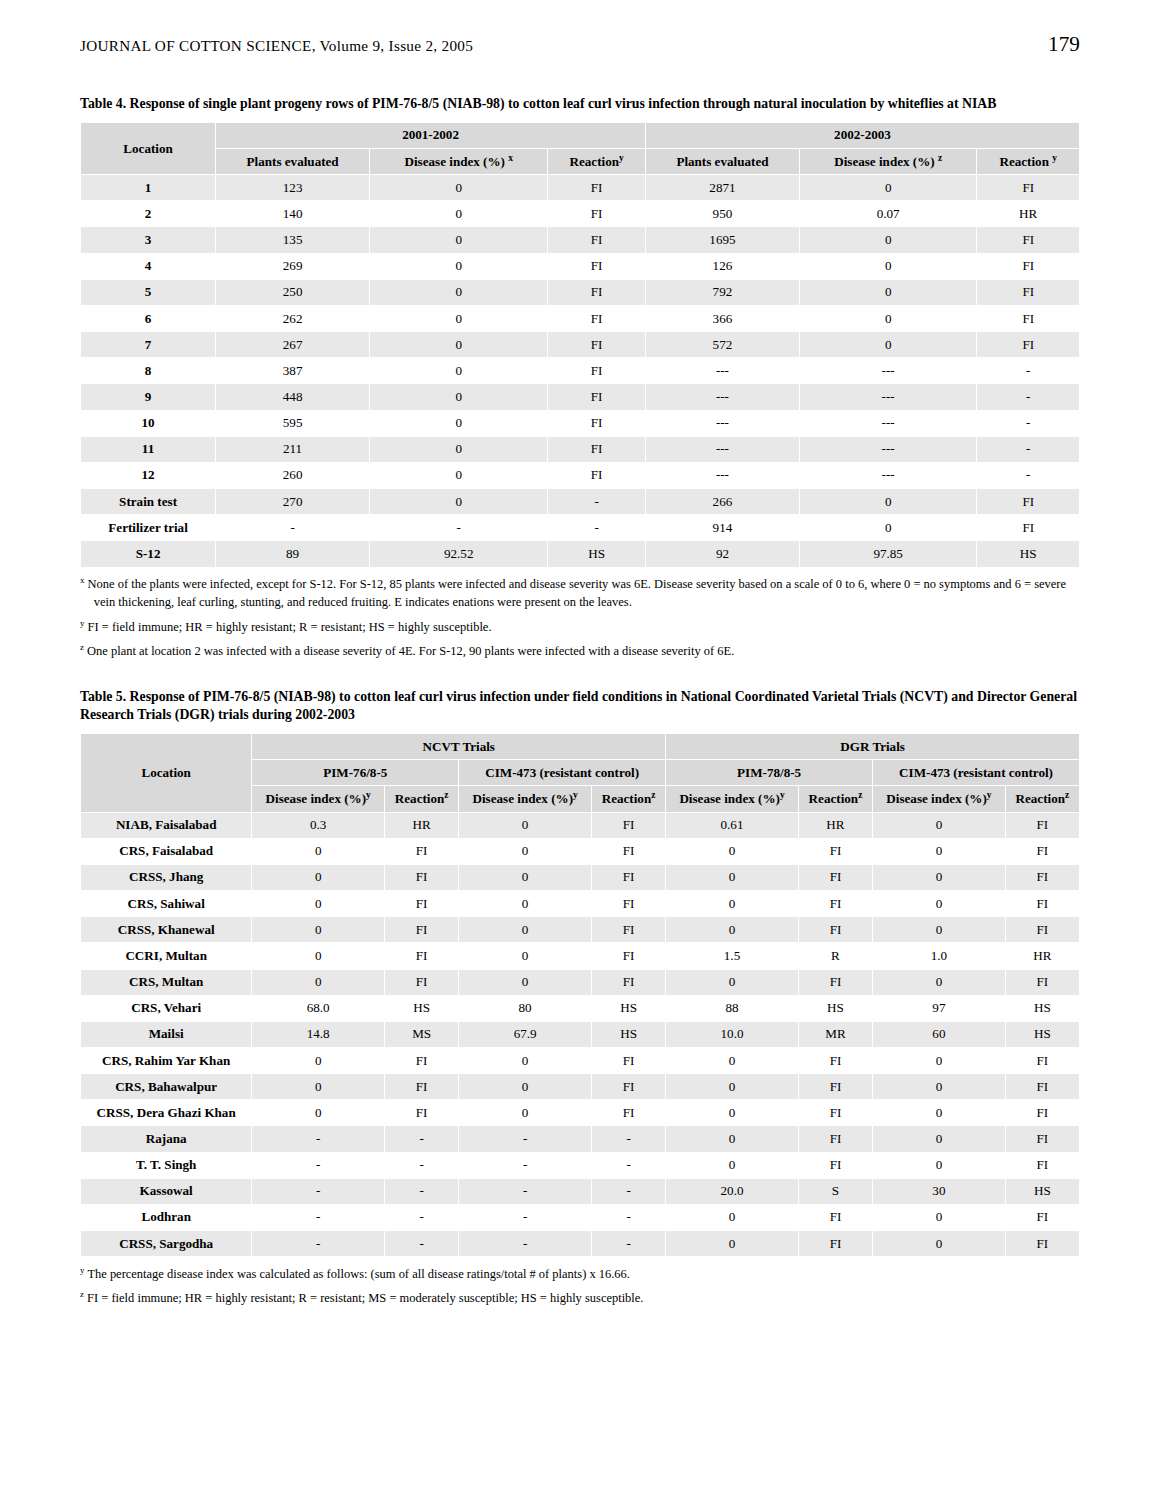JOURNAL OF COTTON SCIENCE, Volume 9, Issue 2, 2005 179
Table 4. Response of single plant progeny rows of PIM-76-8/5 (NIAB-98) to cotton leaf curl virus infection through natural inoculation by whiteflies at NIAB
| Location | 2001-2002 | 2002-2003 |
| --- | --- | --- |
| Plants evaluated | Disease index (%) x | Reaction y | Plants evaluated | Disease index (%) z | Reaction y |
| 1 | 123 | 0 | FI | 2871 | 0 | FI |
| 2 | 140 | 0 | FI | 950 | 0.07 | HR |
| 3 | 135 | 0 | FI | 1695 | 0 | FI |
| 4 | 269 | 0 | FI | 126 | 0 | FI |
| 5 | 250 | 0 | FI | 792 | 0 | FI |
| 6 | 262 | 0 | FI | 366 | 0 | FI |
| 7 | 267 | 0 | FI | 572 | 0 | FI |
| 8 | 387 | 0 | FI | --- | --- | - |
| 9 | 448 | 0 | FI | --- | --- | - |
| 10 | 595 | 0 | FI | --- | --- | - |
| 11 | 211 | 0 | FI | --- | --- | - |
| 12 | 260 | 0 | FI | --- | --- | - |
| Strain test | 270 | 0 | - | 266 | 0 | FI |
| Fertilizer trial | - | - | - | 914 | 0 | FI |
| S-12 | 89 | 92.52 | HS | 92 | 97.85 | HS |
x None of the plants were infected, except for S-12. For S-12, 85 plants were infected and disease severity was 6E. Disease severity based on a scale of 0 to 6, where 0 = no symptoms and 6 = severe vein thickening, leaf curling, stunting, and reduced fruiting. E indicates enations were present on the leaves.
y FI = field immune; HR = highly resistant; R = resistant; HS = highly susceptible.
z One plant at location 2 was infected with a disease severity of 4E. For S-12, 90 plants were infected with a disease severity of 6E.
Table 5. Response of PIM-76-8/5 (NIAB-98) to cotton leaf curl virus infection under field conditions in National Coordinated Varietal Trials (NCVT) and Director General Research Trials (DGR) trials during 2002-2003
| Location | NCVT Trials | DGR Trials |
| --- | --- | --- |
| PIM-76/8-5 | CIM-473 (resistant control) | PIM-78/8-5 | CIM-473 (resistant control) |
| Disease index (%) y | Reaction z | Disease index (%) y | Reaction z | Disease index (%) y | Reaction z | Disease index (%) y | Reaction z |
| NIAB, Faisalabad | 0.3 | HR | 0 | FI | 0.61 | HR | 0 | FI |
| CRS, Faisalabad | 0 | FI | 0 | FI | 0 | FI | 0 | FI |
| CRSS, Jhang | 0 | FI | 0 | FI | 0 | FI | 0 | FI |
| CRS, Sahiwal | 0 | FI | 0 | FI | 0 | FI | 0 | FI |
| CRSS, Khanewal | 0 | FI | 0 | FI | 0 | FI | 0 | FI |
| CCRI, Multan | 0 | FI | 0 | FI | 1.5 | R | 1.0 | HR |
| CRS, Multan | 0 | FI | 0 | FI | 0 | FI | 0 | FI |
| CRS, Vehari | 68.0 | HS | 80 | HS | 88 | HS | 97 | HS |
| Mailsi | 14.8 | MS | 67.9 | HS | 10.0 | MR | 60 | HS |
| CRS, Rahim Yar Khan | 0 | FI | 0 | FI | 0 | FI | 0 | FI |
| CRS, Bahawalpur | 0 | FI | 0 | FI | 0 | FI | 0 | FI |
| CRSS, Dera Ghazi Khan | 0 | FI | 0 | FI | 0 | FI | 0 | FI |
| Rajana | - | - | - | - | 0 | FI | 0 | FI |
| T. T. Singh | - | - | - | - | 0 | FI | 0 | FI |
| Kassowal | - | - | - | - | 20.0 | S | 30 | HS |
| Lodhran | - | - | - | - | 0 | FI | 0 | FI |
| CRSS, Sargodha | - | - | - | - | 0 | FI | 0 | FI |
y The percentage disease index was calculated as follows: (sum of all disease ratings/total # of plants) x 16.66.
z FI = field immune; HR = highly resistant; R = resistant; MS = moderately susceptible; HS = highly susceptible.